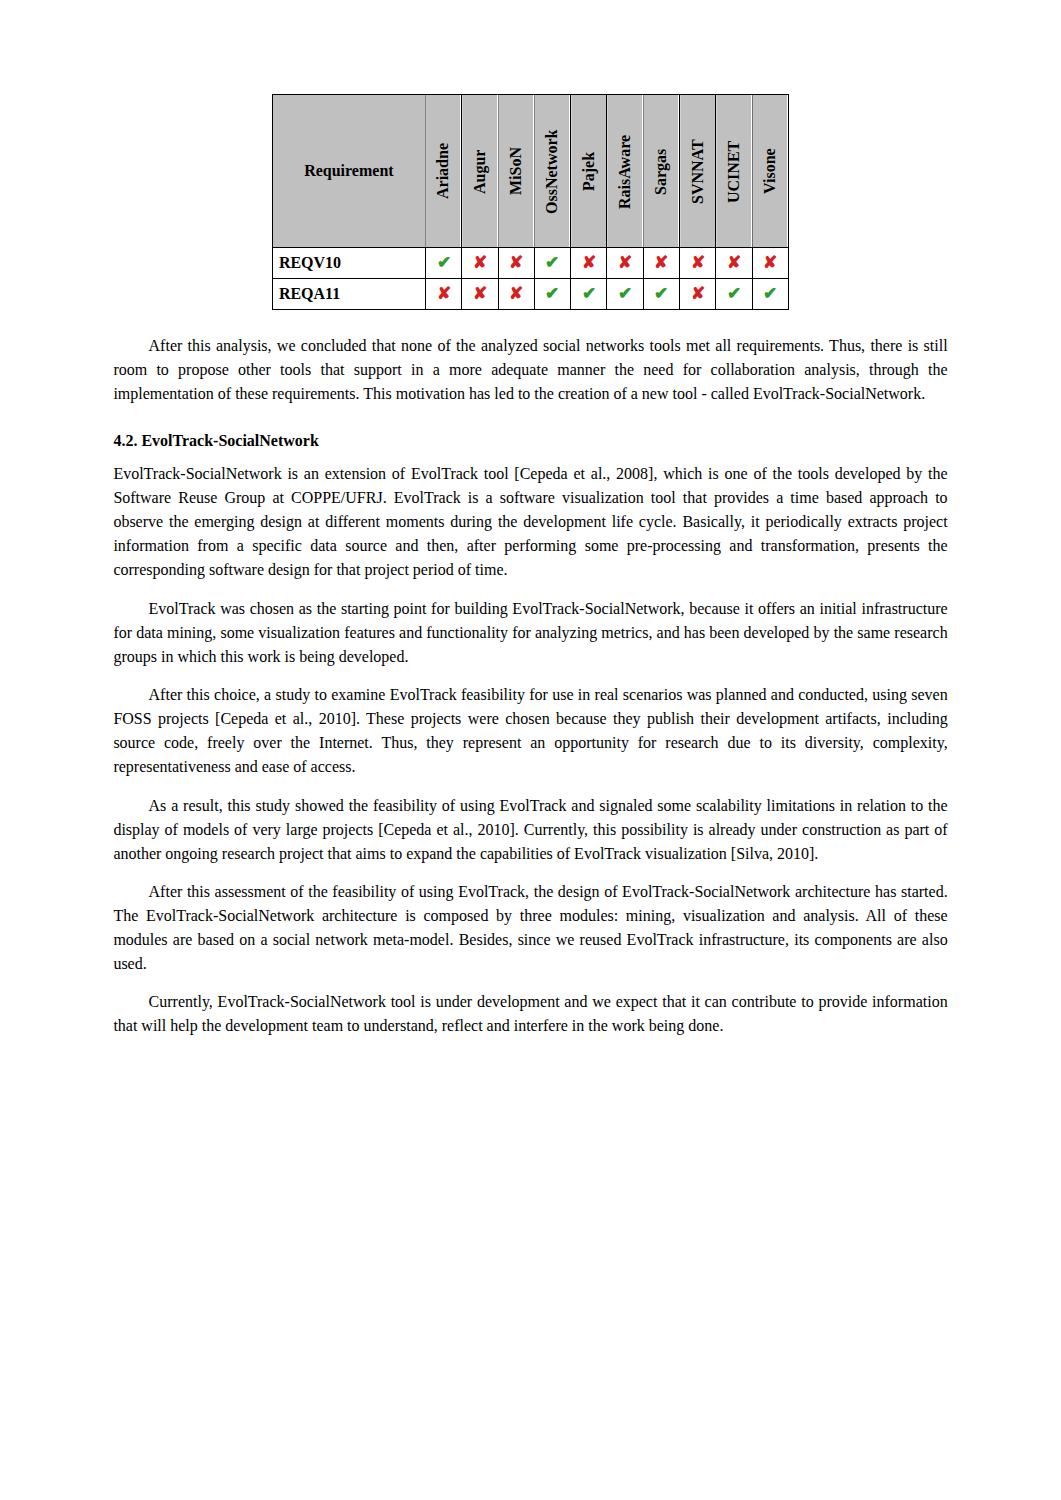| Requirement | Ariadne | Augur | MiSoN | OssNetwork | Pajek | RaisAware | Sargas | SVNNAT | UCINET | Visone |
| --- | --- | --- | --- | --- | --- | --- | --- | --- | --- | --- |
| REQV10 | ✔ | ✘ | ✘ | ✔ | ✘ | ✘ | ✘ | ✘ | ✘ | ✘ |
| REQA11 | ✘ | ✘ | ✘ | ✔ | ✔ | ✔ | ✔ | ✘ | ✔ | ✔ |
After this analysis, we concluded that none of the analyzed social networks tools met all requirements. Thus, there is still room to propose other tools that support in a more adequate manner the need for collaboration analysis, through the implementation of these requirements. This motivation has led to the creation of a new tool - called EvolTrack-SocialNetwork.
4.2. EvolTrack-SocialNetwork
EvolTrack-SocialNetwork is an extension of EvolTrack tool [Cepeda et al., 2008], which is one of the tools developed by the Software Reuse Group at COPPE/UFRJ. EvolTrack is a software visualization tool that provides a time based approach to observe the emerging design at different moments during the development life cycle. Basically, it periodically extracts project information from a specific data source and then, after performing some pre-processing and transformation, presents the corresponding software design for that project period of time.
EvolTrack was chosen as the starting point for building EvolTrack-SocialNetwork, because it offers an initial infrastructure for data mining, some visualization features and functionality for analyzing metrics, and has been developed by the same research groups in which this work is being developed.
After this choice, a study to examine EvolTrack feasibility for use in real scenarios was planned and conducted, using seven FOSS projects [Cepeda et al., 2010]. These projects were chosen because they publish their development artifacts, including source code, freely over the Internet. Thus, they represent an opportunity for research due to its diversity, complexity, representativeness and ease of access.
As a result, this study showed the feasibility of using EvolTrack and signaled some scalability limitations in relation to the display of models of very large projects [Cepeda et al., 2010]. Currently, this possibility is already under construction as part of another ongoing research project that aims to expand the capabilities of EvolTrack visualization [Silva, 2010].
After this assessment of the feasibility of using EvolTrack, the design of EvolTrack-SocialNetwork architecture has started. The EvolTrack-SocialNetwork architecture is composed by three modules: mining, visualization and analysis. All of these modules are based on a social network meta-model. Besides, since we reused EvolTrack infrastructure, its components are also used.
Currently, EvolTrack-SocialNetwork tool is under development and we expect that it can contribute to provide information that will help the development team to understand, reflect and interfere in the work being done.